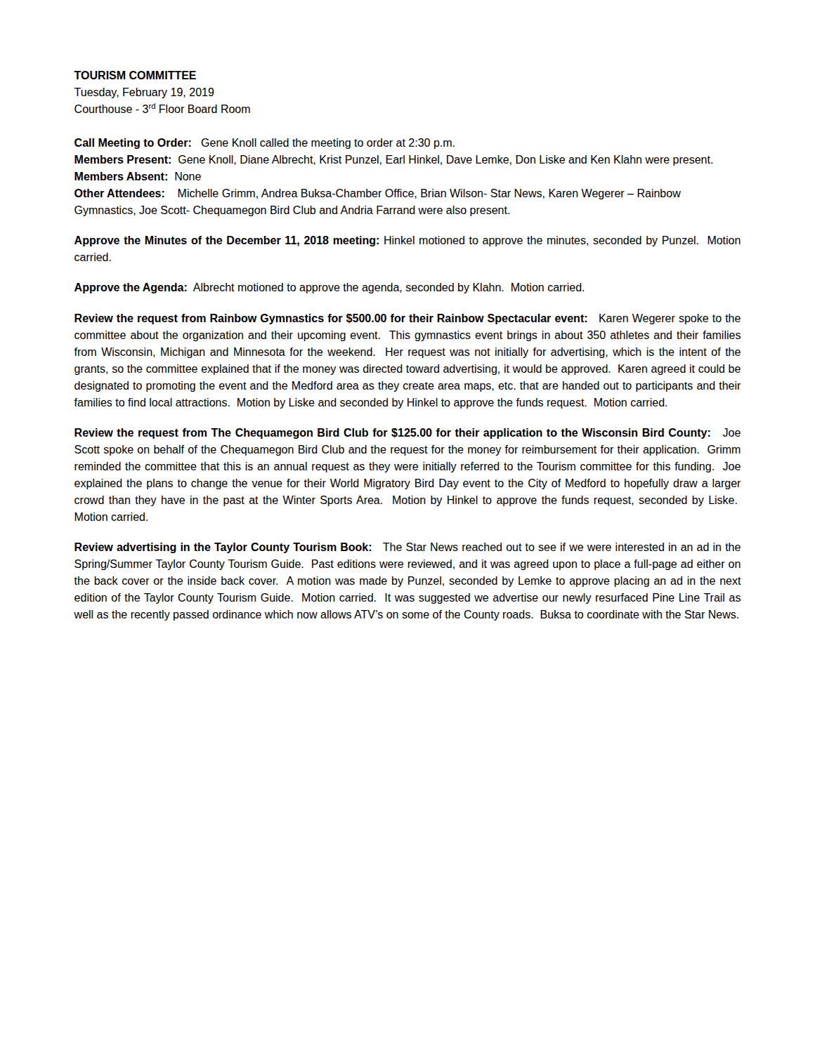TOURISM COMMITTEE
Tuesday, February 19, 2019
Courthouse - 3rd Floor Board Room
Call Meeting to Order: Gene Knoll called the meeting to order at 2:30 p.m.
Members Present: Gene Knoll, Diane Albrecht, Krist Punzel, Earl Hinkel, Dave Lemke, Don Liske and Ken Klahn were present.
Members Absent: None
Other Attendees: Michelle Grimm, Andrea Buksa-Chamber Office, Brian Wilson- Star News, Karen Wegerer – Rainbow Gymnastics, Joe Scott- Chequamegon Bird Club and Andria Farrand were also present.
Approve the Minutes of the December 11, 2018 meeting: Hinkel motioned to approve the minutes, seconded by Punzel. Motion carried.
Approve the Agenda: Albrecht motioned to approve the agenda, seconded by Klahn. Motion carried.
Review the request from Rainbow Gymnastics for $500.00 for their Rainbow Spectacular event: Karen Wegerer spoke to the committee about the organization and their upcoming event. This gymnastics event brings in about 350 athletes and their families from Wisconsin, Michigan and Minnesota for the weekend. Her request was not initially for advertising, which is the intent of the grants, so the committee explained that if the money was directed toward advertising, it would be approved. Karen agreed it could be designated to promoting the event and the Medford area as they create area maps, etc. that are handed out to participants and their families to find local attractions. Motion by Liske and seconded by Hinkel to approve the funds request. Motion carried.
Review the request from The Chequamegon Bird Club for $125.00 for their application to the Wisconsin Bird County: Joe Scott spoke on behalf of the Chequamegon Bird Club and the request for the money for reimbursement for their application. Grimm reminded the committee that this is an annual request as they were initially referred to the Tourism committee for this funding. Joe explained the plans to change the venue for their World Migratory Bird Day event to the City of Medford to hopefully draw a larger crowd than they have in the past at the Winter Sports Area. Motion by Hinkel to approve the funds request, seconded by Liske. Motion carried.
Review advertising in the Taylor County Tourism Book: The Star News reached out to see if we were interested in an ad in the Spring/Summer Taylor County Tourism Guide. Past editions were reviewed, and it was agreed upon to place a full-page ad either on the back cover or the inside back cover. A motion was made by Punzel, seconded by Lemke to approve placing an ad in the next edition of the Taylor County Tourism Guide. Motion carried. It was suggested we advertise our newly resurfaced Pine Line Trail as well as the recently passed ordinance which now allows ATV’s on some of the County roads. Buksa to coordinate with the Star News.